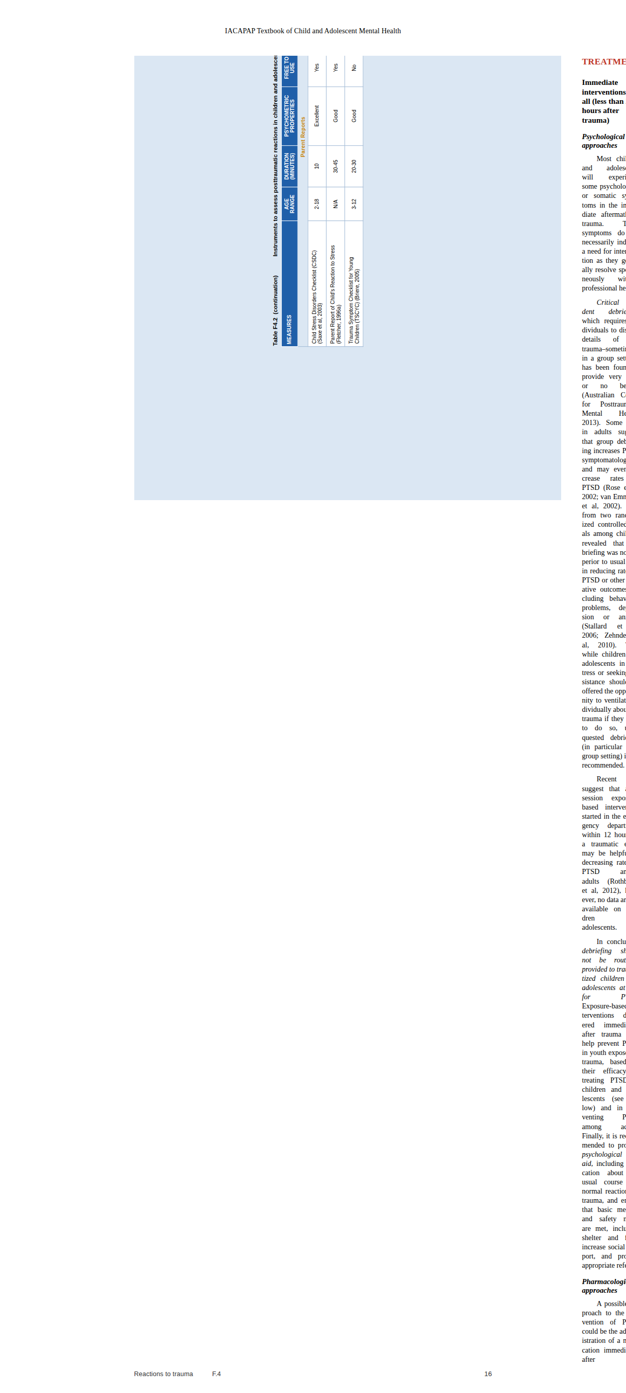IACAPAP Textbook of Child and Adolescent Mental Health
Table F4.2 (continuation) Instruments to assess posttraumatic reactions in children and adolescents
| MEASURES | AGE RANGE | DURATION (MINUTES) | PSYCHOMETRIC PROPERTIES | FREE TO USE | WHERE TO FIND IT |
| --- | --- | --- | --- | --- | --- |
| Parent Reports |
| Child Stress Disorders Checklist (CSDC) (Saxe et al, 2003) | 2-18 | 10 | Excellent | Yes | http://www.nctsnet.org/nctsn_assets/acp/hospital/CSDC.pdf |
| Parent Report of Child's Reaction to Stress (Fletcher, 1996a) | N/A | 30-45 | Good | Yes | Contact author: Kenneth.Fletcher@umassmed.edu |
| Trauma Symptom Checklist for Young Children (TSCYC) (Briere, 2005) | 3-12 | 20-30 | Good | No | http://www4.parinc.com/Products/Product.aspx?ProductID=TSCYC |
TREATMENT
Immediate interventions for all (less than 24 hours after trauma)
Psychological approaches
Most children and adolescents will experience some psychological or somatic symptoms in the immediate aftermath of trauma. These symptoms do not necessarily indicate a need for intervention as they generally resolve spontaneously without professional help.
Critical incident debriefing, which requires individuals to discuss details of the trauma–sometimes in a group setting–has been found to provide very little or no benefit (Australian Centre for Posttraumatic Mental Health, 2013). Some data in adults suggest that group debriefing increases PTSD symptomatology and may even increase rates of PTSD (Rose et al, 2002; van Emmerik et al, 2002). Data from two randomized controlled trials among children revealed that debriefing was not superior to usual care in reducing rates of PTSD or other negative outcomes including behavioral problems, depression or anxiety (Stallard et al, 2006; Zehnder et al, 2010). Thus while children and adolescents in distress or seeking assistance should be offered the opportunity to ventilate individually about the trauma if they wish to do so, unrequested debriefing (in particular in a group setting) is not recommended.
Recent data suggest that a 3-session exposure-based intervention started in the emergency department within 12 hours of a traumatic event may be helpful in decreasing rates of PTSD among adults (Rothbaum et al, 2012), however, no data are yet available on children and adolescents.
In conclusion, debriefing should not be routinely provided to traumatized children and adolescents at risk for PTSD. Exposure-based interventions delivered immediately after trauma may help prevent PTSD in youth exposed to trauma, based on their efficacy in treating PTSD in children and adolescents (see below) and in preventing PTSD among adults. Finally, it is recommended to provide psychological first aid, including education about the usual course and normal reactions to trauma, and ensure that basic medical and safety needs are met, including shelter and food, increase social support, and provide appropriate referral.
Pharmacological approaches
A possible approach to the prevention of PTSD could be the administration of a medication immediately after
Reactions to trauma F.4
16